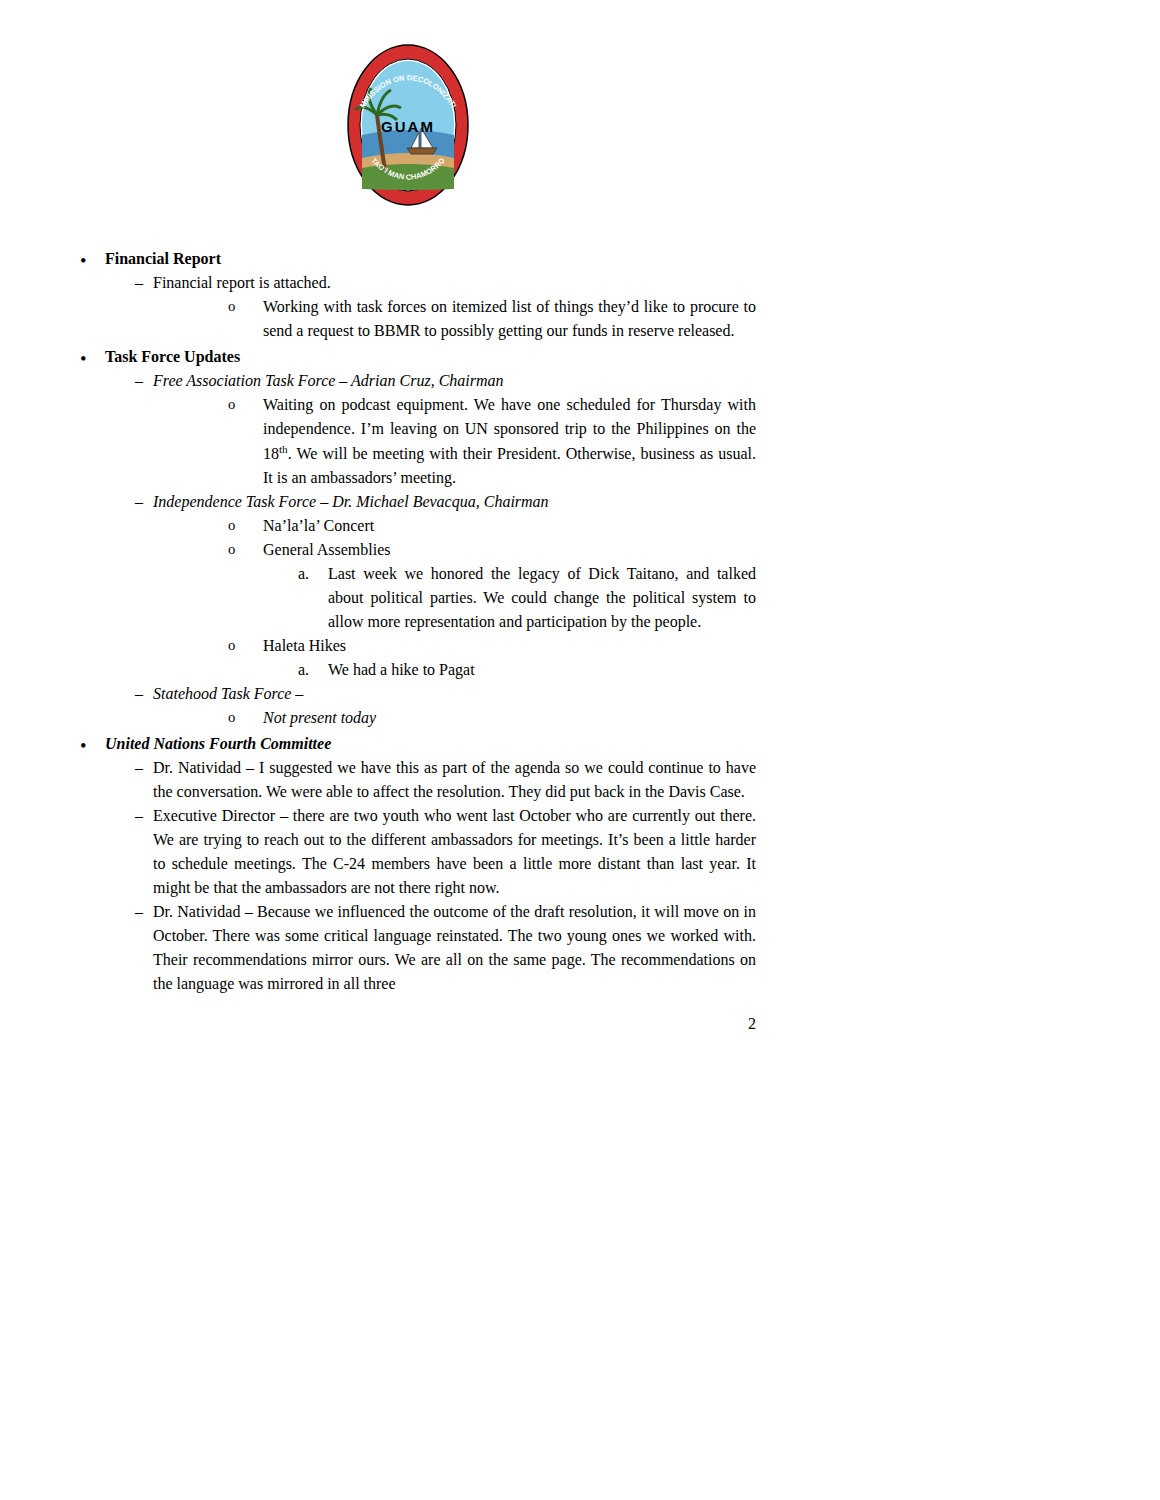GUAM COMMISSION ON DECOLONIZATION TAO’I MAN CHAMORRO
Financial Report
Financial report is attached.
Working with task forces on itemized list of things they’d like to procure to send a request to BBMR to possibly getting our funds in reserve released.
Task Force Updates
Free Association Task Force – Adrian Cruz, Chairman
Waiting on podcast equipment. We have one scheduled for Thursday with independence. I’m leaving on UN sponsored trip to the Philippines on the 18th. We will be meeting with their President. Otherwise, business as usual. It is an ambassadors’ meeting.
Independence Task Force – Dr. Michael Bevacqua, Chairman
Na’la’la’ Concert
General Assemblies
Last week we honored the legacy of Dick Taitano, and talked about political parties. We could change the political system to allow more representation and participation by the people.
Haleta Hikes
We had a hike to Pagat
Statehood Task Force –
Not present today
United Nations Fourth Committee
Dr. Natividad – I suggested we have this as part of the agenda so we could continue to have the conversation. We were able to affect the resolution. They did put back in the Davis Case.
Executive Director – there are two youth who went last October who are currently out there. We are trying to reach out to the different ambassadors for meetings. It’s been a little harder to schedule meetings. The C-24 members have been a little more distant than last year. It might be that the ambassadors are not there right now.
Dr. Natividad – Because we influenced the outcome of the draft resolution, it will move on in October. There was some critical language reinstated. The two young ones we worked with. Their recommendations mirror ours. We are all on the same page. The recommendations on the language was mirrored in all three
2